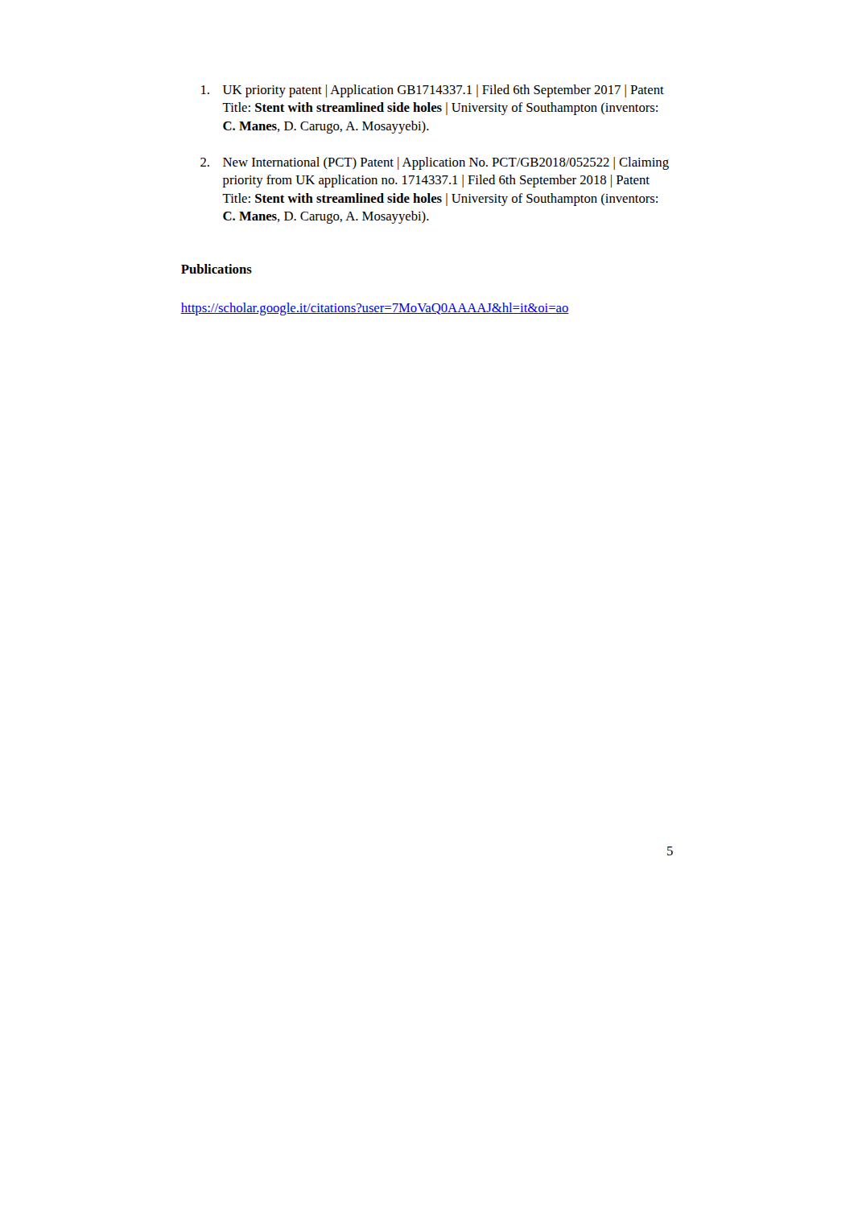UK priority patent | Application GB1714337.1 | Filed 6th September 2017 | Patent Title: Stent with streamlined side holes | University of Southampton (inventors: C. Manes, D. Carugo, A. Mosayyebi).
New International (PCT) Patent | Application No. PCT/GB2018/052522 | Claiming priority from UK application no. 1714337.1 | Filed 6th September 2018 | Patent Title: Stent with streamlined side holes | University of Southampton (inventors: C. Manes, D. Carugo, A. Mosayyebi).
Publications
https://scholar.google.it/citations?user=7MoVaQ0AAAAJ&hl=it&oi=ao
5